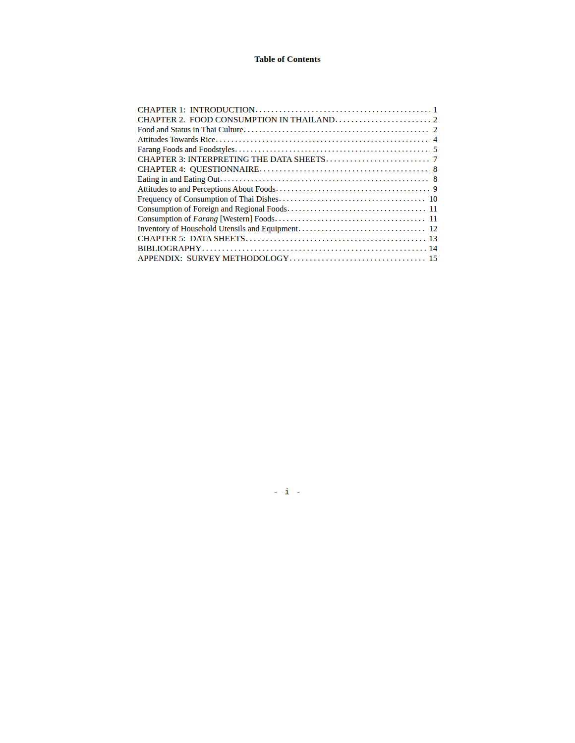Table of Contents
CHAPTER 1: INTRODUCTION ............................................................................................... 1
CHAPTER 2. FOOD CONSUMPTION IN THAILAND ............................................................................................... 2
Food and Status in Thai Culture ............................................................................................... 2
Attitudes Towards Rice ............................................................................................... 4
Farang Foods and Foodstyles ............................................................................................... 5
CHAPTER 3: INTERPRETING THE DATA SHEETS ............................................................................................... 7
CHAPTER 4: QUESTIONNAIRE ............................................................................................... 8
Eating in and Eating Out ............................................................................................... 8
Attitudes to and Perceptions About Foods ............................................................................................... 9
Frequency of Consumption of Thai Dishes ............................................................................................... 10
Consumption of Foreign and Regional Foods ............................................................................................... 11
Consumption of Farang [Western] Foods ............................................................................................... 11
Inventory of Household Utensils and Equipment ............................................................................................... 12
CHAPTER 5: DATA SHEETS ............................................................................................... 13
BIBLIOGRAPHY ............................................................................................... 14
APPENDIX: SURVEY METHODOLOGY ............................................................................................... 15
- i -